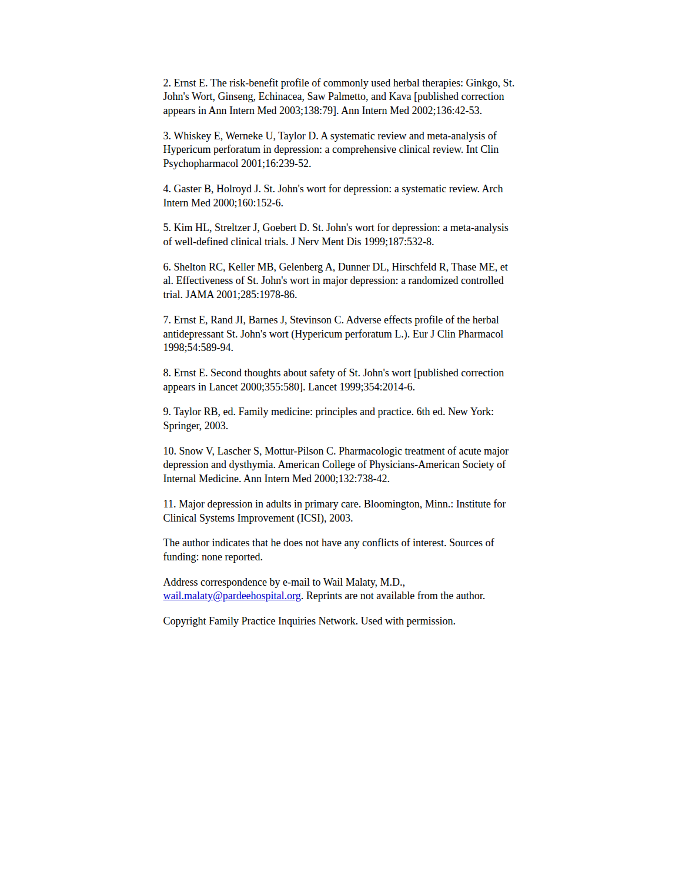2. Ernst E. The risk-benefit profile of commonly used herbal therapies: Ginkgo, St. John's Wort, Ginseng, Echinacea, Saw Palmetto, and Kava [published correction appears in Ann Intern Med 2003;138:79]. Ann Intern Med 2002;136:42-53.
3. Whiskey E, Werneke U, Taylor D. A systematic review and meta-analysis of Hypericum perforatum in depression: a comprehensive clinical review. Int Clin Psychopharmacol 2001;16:239-52.
4. Gaster B, Holroyd J. St. John's wort for depression: a systematic review. Arch Intern Med 2000;160:152-6.
5. Kim HL, Streltzer J, Goebert D. St. John's wort for depression: a meta-analysis of well-defined clinical trials. J Nerv Ment Dis 1999;187:532-8.
6. Shelton RC, Keller MB, Gelenberg A, Dunner DL, Hirschfeld R, Thase ME, et al. Effectiveness of St. John's wort in major depression: a randomized controlled trial. JAMA 2001;285:1978-86.
7. Ernst E, Rand JI, Barnes J, Stevinson C. Adverse effects profile of the herbal antidepressant St. John's wort (Hypericum perforatum L.). Eur J Clin Pharmacol 1998;54:589-94.
8. Ernst E. Second thoughts about safety of St. John's wort [published correction appears in Lancet 2000;355:580]. Lancet 1999;354:2014-6.
9. Taylor RB, ed. Family medicine: principles and practice. 6th ed. New York: Springer, 2003.
10. Snow V, Lascher S, Mottur-Pilson C. Pharmacologic treatment of acute major depression and dysthymia. American College of Physicians-American Society of Internal Medicine. Ann Intern Med 2000;132:738-42.
11. Major depression in adults in primary care. Bloomington, Minn.: Institute for Clinical Systems Improvement (ICSI), 2003.
The author indicates that he does not have any conflicts of interest. Sources of funding: none reported.
Address correspondence by e-mail to Wail Malaty, M.D., wail.malaty@pardeehospital.org. Reprints are not available from the author.
Copyright Family Practice Inquiries Network. Used with permission.